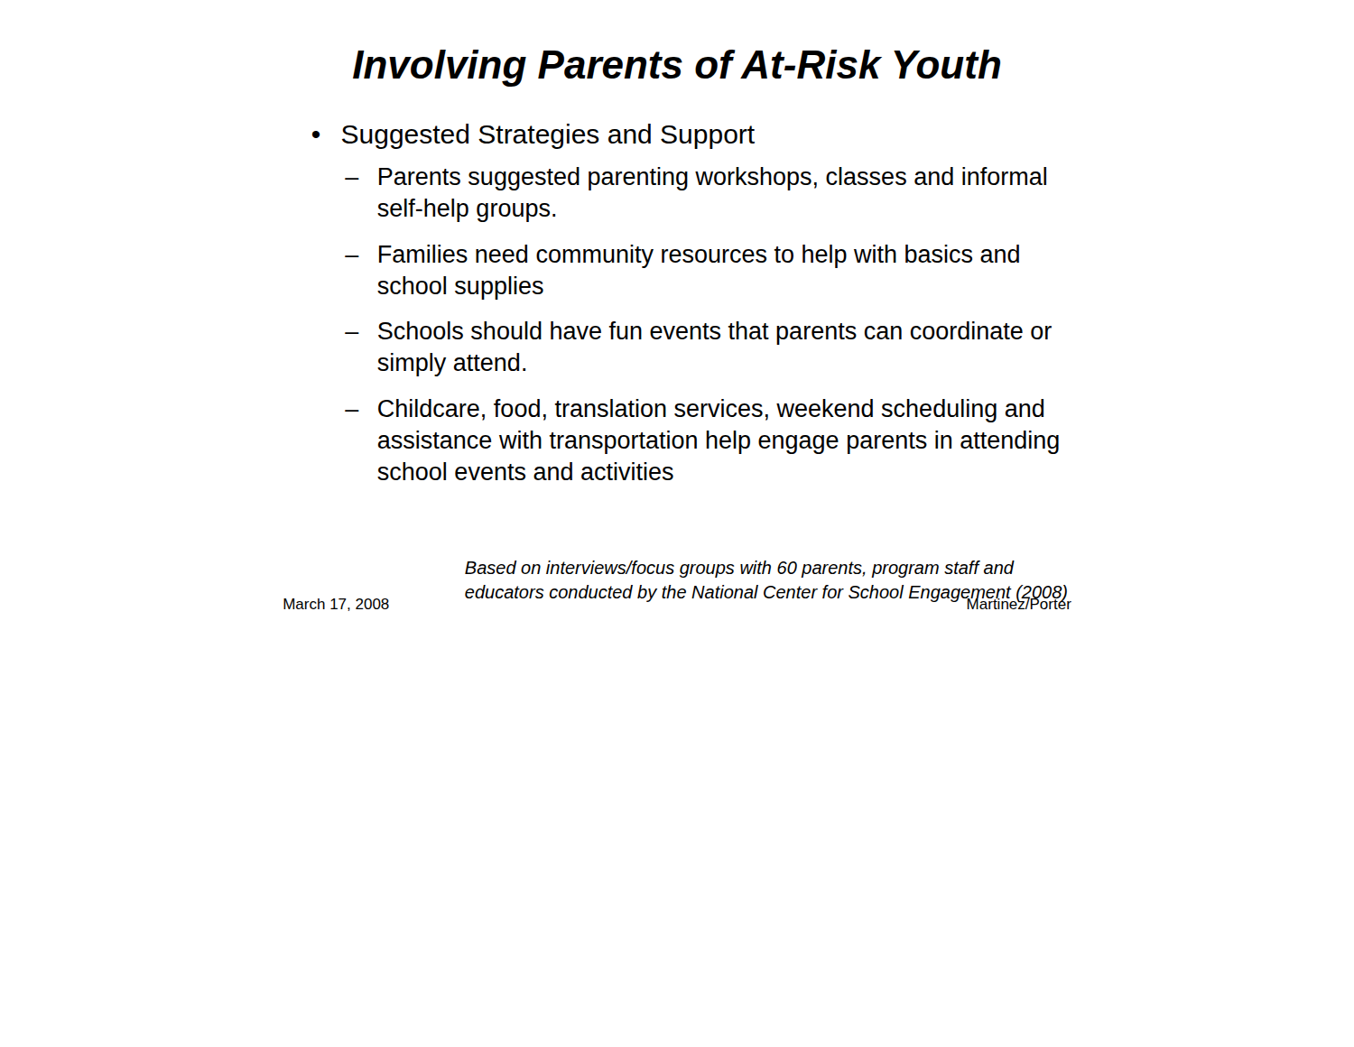Involving Parents of At-Risk Youth
Suggested Strategies and Support
Parents suggested parenting workshops, classes and informal self-help groups.
Families need community resources to help with basics and school supplies
Schools should have fun events that parents can coordinate or simply attend.
Childcare, food, translation services, weekend scheduling and assistance with transportation help engage parents in attending school events and activities
Based on interviews/focus groups with 60 parents, program staff and educators conducted by the National Center for School Engagement (2008)
March 17, 2008
Martinez/Porter